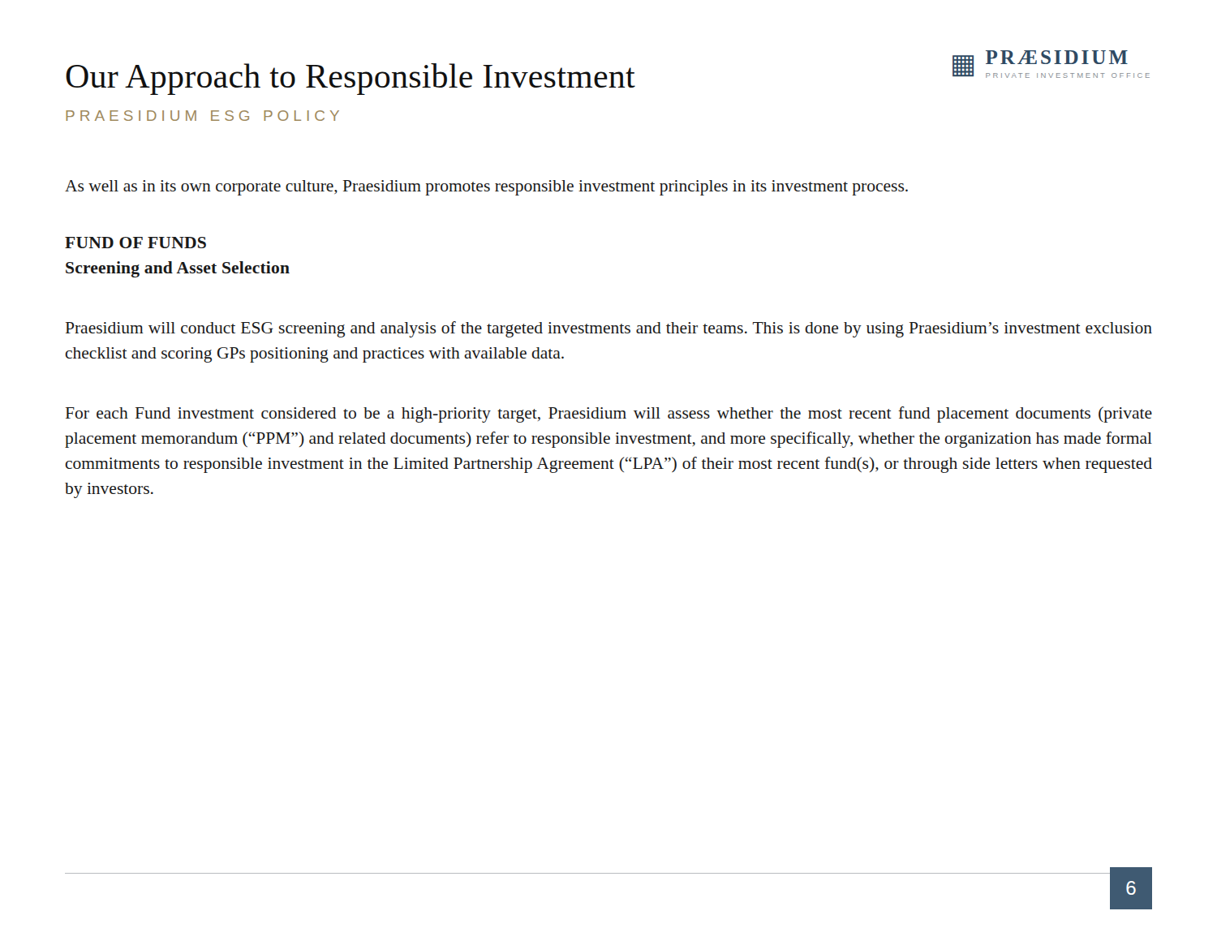▦ PRÆSIDIUM
Private Investment Office
Our Approach to Responsible Investment
Praesidium ESG Policy
As well as in its own corporate culture, Praesidium promotes responsible investment principles in its investment process.
FUND OF FUNDS
Screening and Asset Selection
Praesidium will conduct ESG screening and analysis of the targeted investments and their teams. This is done by using Praesidium’s investment exclusion checklist and scoring GPs positioning and practices with available data.
For each Fund investment considered to be a high-priority target, Praesidium will assess whether the most recent fund placement documents (private placement memorandum (“PPM”) and related documents) refer to responsible investment, and more specifically, whether the organization has made formal commitments to responsible investment in the Limited Partnership Agreement (“LPA”) of their most recent fund(s), or through side letters when requested by investors.
6